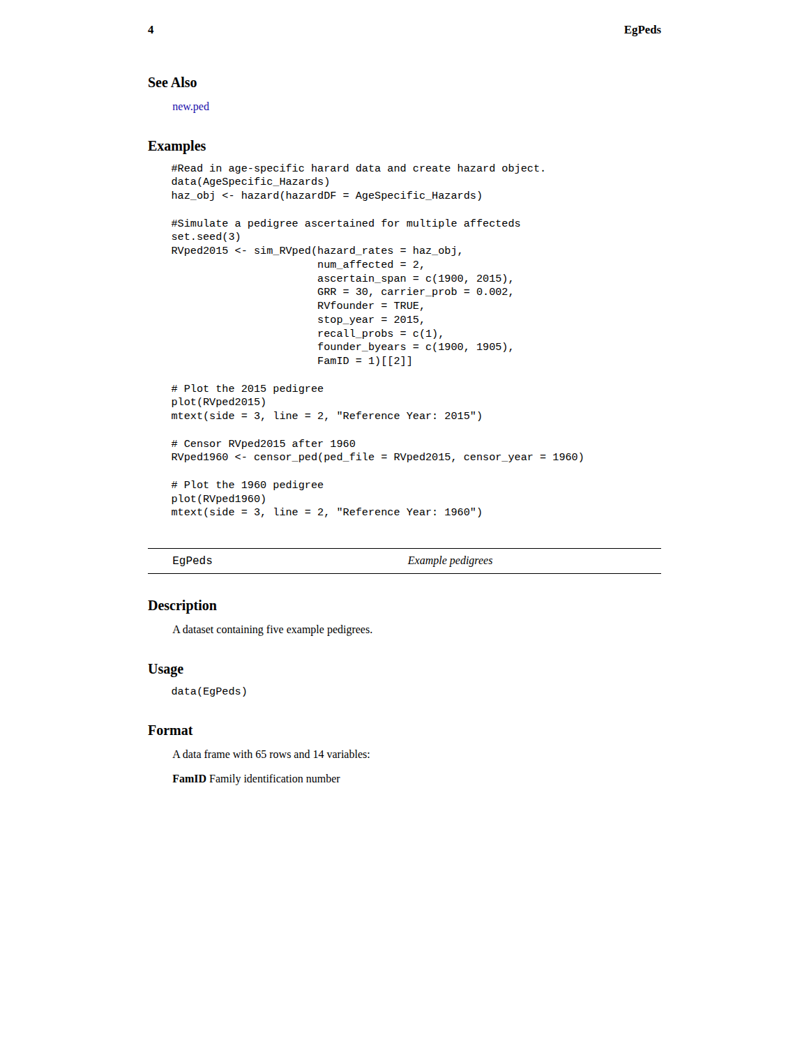4 EgPeds
See Also
new.ped
Examples
#Read in age-specific harard data and create hazard object.
data(AgeSpecific_Hazards)
haz_obj <- hazard(hazardDF = AgeSpecific_Hazards)

#Simulate a pedigree ascertained for multiple affecteds
set.seed(3)
RVped2015 <- sim_RVped(hazard_rates = haz_obj,
                       num_affected = 2,
                       ascertain_span = c(1900, 2015),
                       GRR = 30, carrier_prob = 0.002,
                       RVfounder = TRUE,
                       stop_year = 2015,
                       recall_probs = c(1),
                       founder_byears = c(1900, 1905),
                       FamID = 1)[[2]]

# Plot the 2015 pedigree
plot(RVped2015)
mtext(side = 3, line = 2, "Reference Year: 2015")

# Censor RVped2015 after 1960
RVped1960 <- censor_ped(ped_file = RVped2015, censor_year = 1960)

# Plot the 1960 pedigree
plot(RVped1960)
mtext(side = 3, line = 2, "Reference Year: 1960")
EgPeds Example pedigrees
Description
A dataset containing five example pedigrees.
Usage
data(EgPeds)
Format
A data frame with 65 rows and 14 variables:
FamID
Family identification number